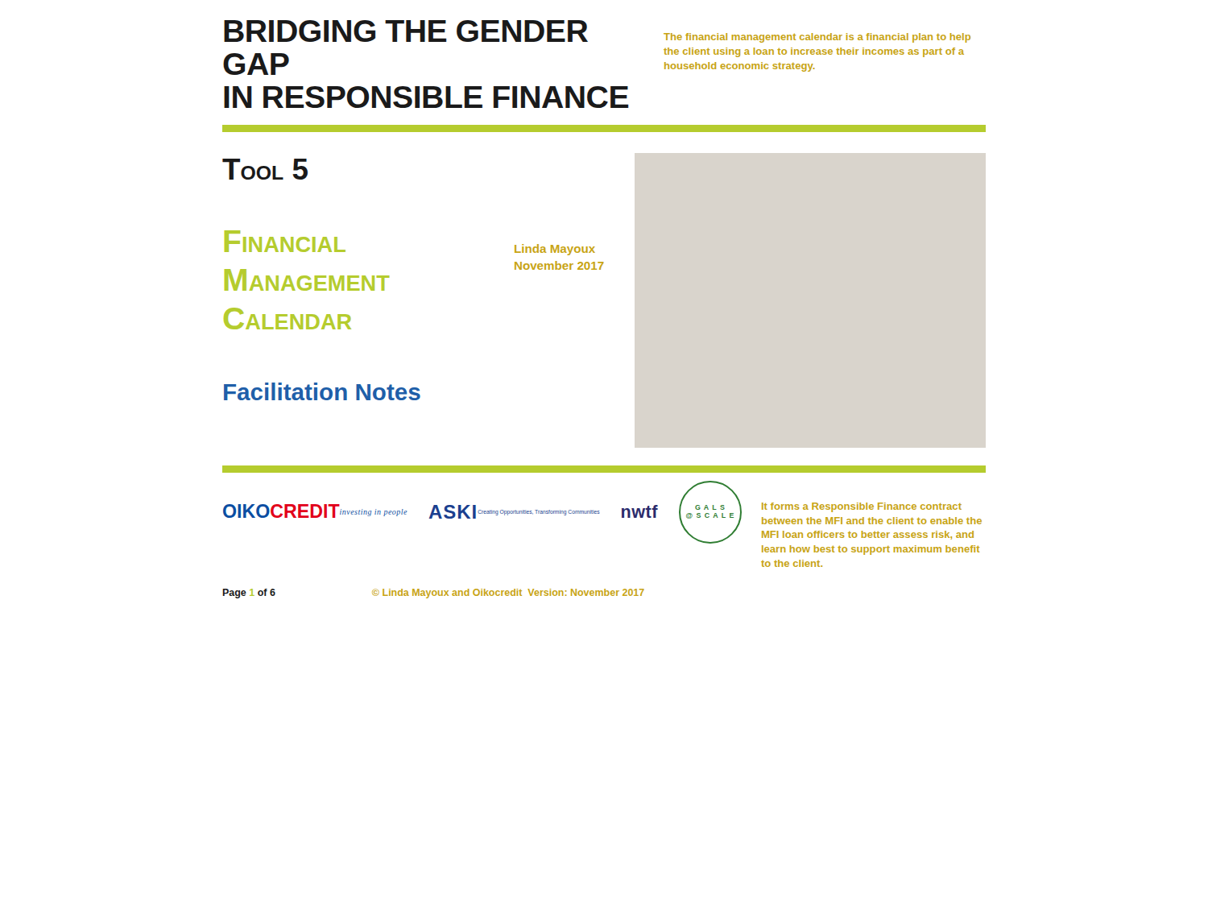Bridging the Gender Gap
in Responsible Finance
The financial management calendar is a financial plan to help the client using a loan to increase their incomes as part of a household economic strategy.
Tool 5
Financial
Management
Calendar
Facilitation Notes
Linda Mayoux
November 2017
OIKO
CREDIT investing in people
ASKI Creating Opportunities, Transforming Communities
nwtf
G A L S
@ S C A L E
It forms a Responsible Finance contract between the MFI and the client to enable the MFI loan officers to better assess risk, and learn how best to support maximum benefit to the client.
Page 1 of 6 © Linda Mayoux and Oikocredit Version: November 2017